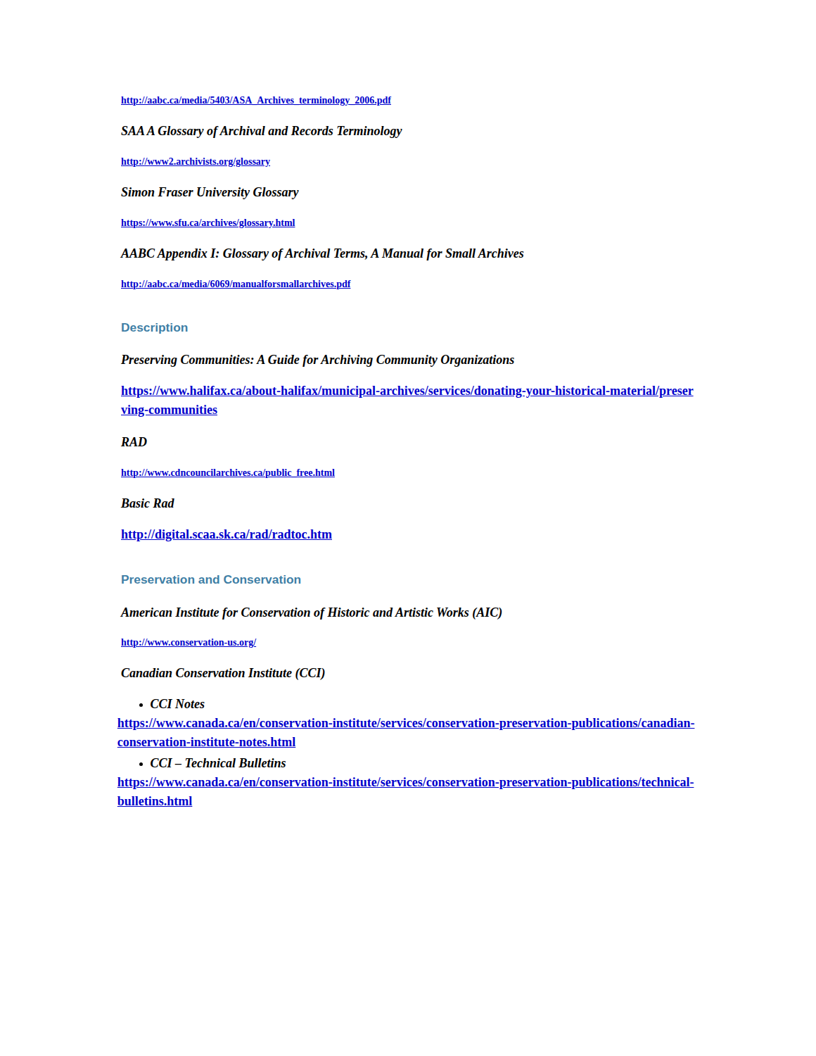http://aabc.ca/media/5403/ASA_Archives_terminology_2006.pdf
SAA A Glossary of Archival and Records Terminology
http://www2.archivists.org/glossary
Simon Fraser University Glossary
https://www.sfu.ca/archives/glossary.html
AABC Appendix I: Glossary of Archival Terms, A Manual for Small Archives
http://aabc.ca/media/6069/manualforsmallarchives.pdf
Description
Preserving Communities: A Guide for Archiving Community Organizations
https://www.halifax.ca/about-halifax/municipal-archives/services/donating-your-historical-material/preserving-communities
RAD
http://www.cdncouncilarchives.ca/public_free.html
Basic Rad
http://digital.scaa.sk.ca/rad/radtoc.htm
Preservation and Conservation
American Institute for Conservation of Historic and Artistic Works (AIC)
http://www.conservation-us.org/
Canadian Conservation Institute (CCI)
CCI Notes https://www.canada.ca/en/conservation-institute/services/conservation-preservation-publications/canadian-conservation-institute-notes.html
CCI – Technical Bulletins https://www.canada.ca/en/conservation-institute/services/conservation-preservation-publications/technical-bulletins.html